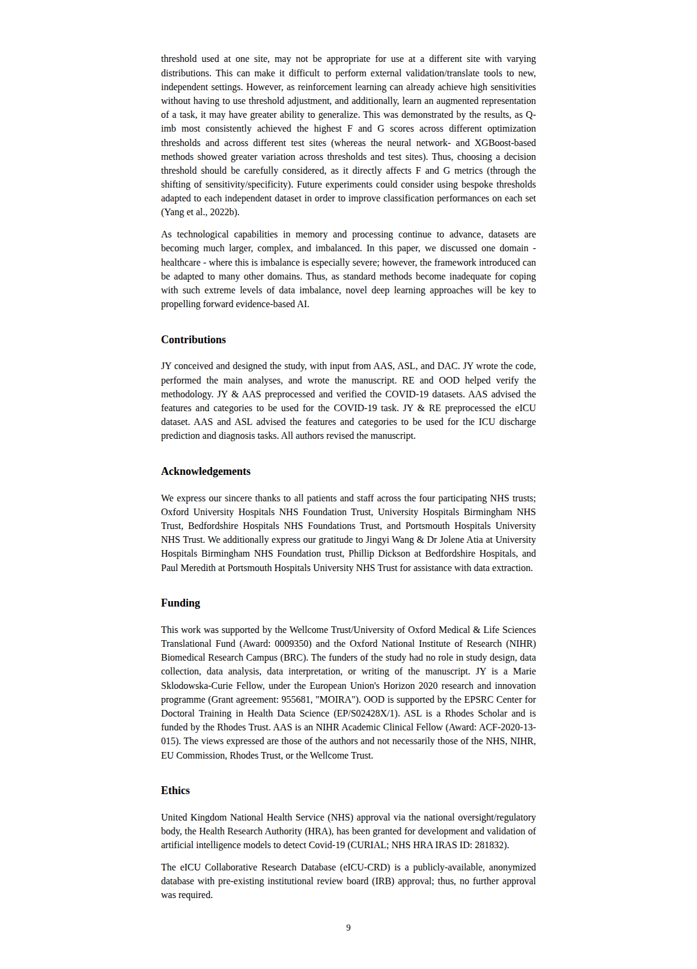threshold used at one site, may not be appropriate for use at a different site with varying distributions. This can make it difficult to perform external validation/translate tools to new, independent settings. However, as reinforcement learning can already achieve high sensitivities without having to use threshold adjustment, and additionally, learn an augmented representation of a task, it may have greater ability to generalize. This was demonstrated by the results, as Q-imb most consistently achieved the highest F and G scores across different optimization thresholds and across different test sites (whereas the neural network- and XGBoost-based methods showed greater variation across thresholds and test sites). Thus, choosing a decision threshold should be carefully considered, as it directly affects F and G metrics (through the shifting of sensitivity/specificity). Future experiments could consider using bespoke thresholds adapted to each independent dataset in order to improve classification performances on each set (Yang et al., 2022b).
As technological capabilities in memory and processing continue to advance, datasets are becoming much larger, complex, and imbalanced. In this paper, we discussed one domain - healthcare - where this is imbalance is especially severe; however, the framework introduced can be adapted to many other domains. Thus, as standard methods become inadequate for coping with such extreme levels of data imbalance, novel deep learning approaches will be key to propelling forward evidence-based AI.
Contributions
JY conceived and designed the study, with input from AAS, ASL, and DAC. JY wrote the code, performed the main analyses, and wrote the manuscript. RE and OOD helped verify the methodology. JY & AAS preprocessed and verified the COVID-19 datasets. AAS advised the features and categories to be used for the COVID-19 task. JY & RE preprocessed the eICU dataset. AAS and ASL advised the features and categories to be used for the ICU discharge prediction and diagnosis tasks. All authors revised the manuscript.
Acknowledgements
We express our sincere thanks to all patients and staff across the four participating NHS trusts; Oxford University Hospitals NHS Foundation Trust, University Hospitals Birmingham NHS Trust, Bedfordshire Hospitals NHS Foundations Trust, and Portsmouth Hospitals University NHS Trust. We additionally express our gratitude to Jingyi Wang & Dr Jolene Atia at University Hospitals Birmingham NHS Foundation trust, Phillip Dickson at Bedfordshire Hospitals, and Paul Meredith at Portsmouth Hospitals University NHS Trust for assistance with data extraction.
Funding
This work was supported by the Wellcome Trust/University of Oxford Medical & Life Sciences Translational Fund (Award: 0009350) and the Oxford National Institute of Research (NIHR) Biomedical Research Campus (BRC). The funders of the study had no role in study design, data collection, data analysis, data interpretation, or writing of the manuscript. JY is a Marie Sklodowska-Curie Fellow, under the European Union's Horizon 2020 research and innovation programme (Grant agreement: 955681, "MOIRA"). OOD is supported by the EPSRC Center for Doctoral Training in Health Data Science (EP/S02428X/1). ASL is a Rhodes Scholar and is funded by the Rhodes Trust. AAS is an NIHR Academic Clinical Fellow (Award: ACF-2020-13-015). The views expressed are those of the authors and not necessarily those of the NHS, NIHR, EU Commission, Rhodes Trust, or the Wellcome Trust.
Ethics
United Kingdom National Health Service (NHS) approval via the national oversight/regulatory body, the Health Research Authority (HRA), has been granted for development and validation of artificial intelligence models to detect Covid-19 (CURIAL; NHS HRA IRAS ID: 281832).
The eICU Collaborative Research Database (eICU-CRD) is a publicly-available, anonymized database with pre-existing institutional review board (IRB) approval; thus, no further approval was required.
9